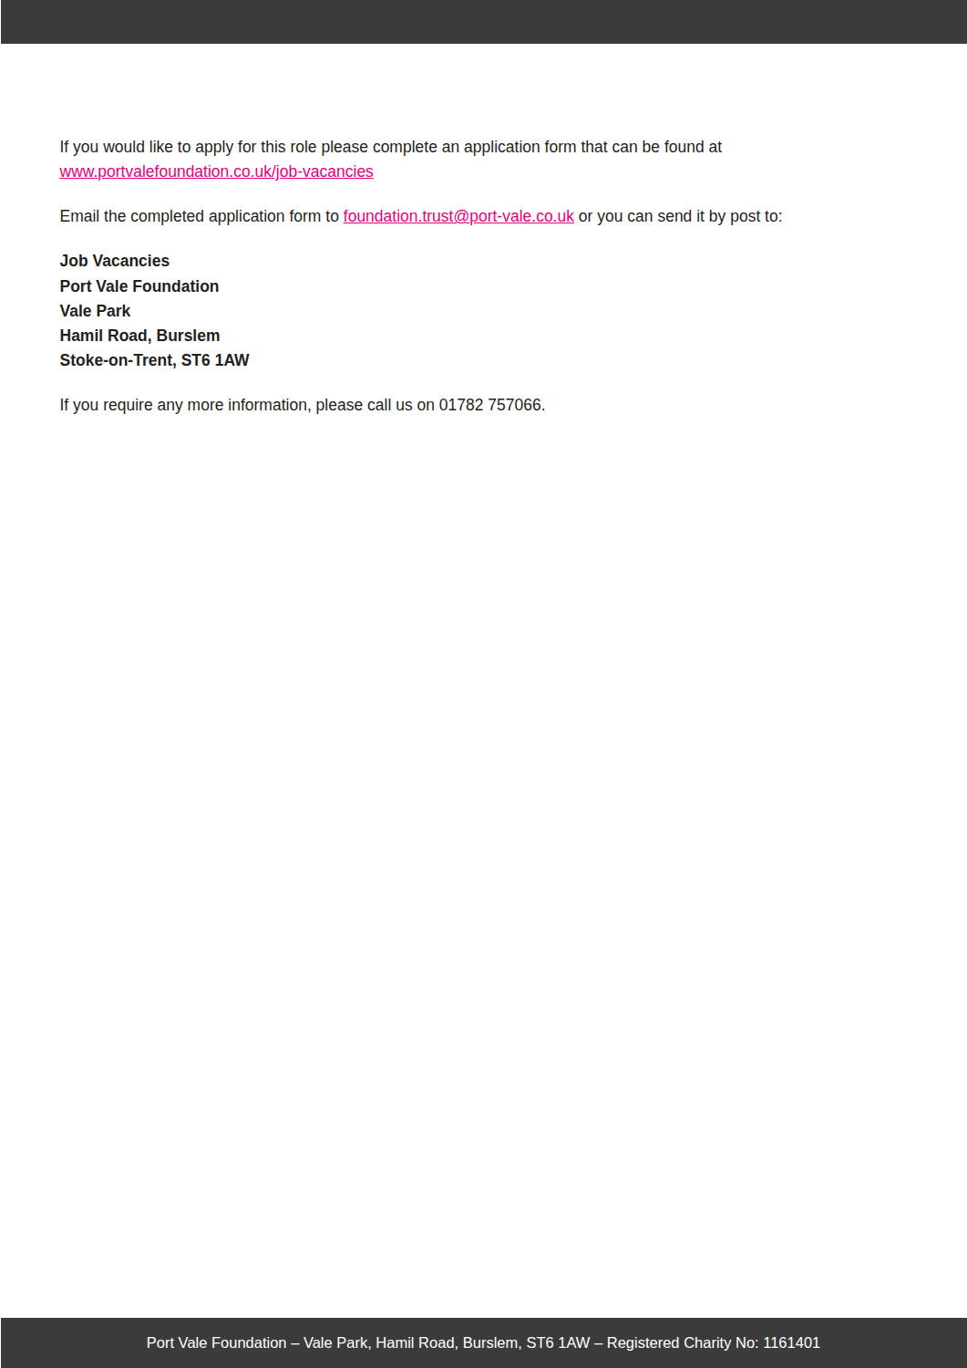If you would like to apply for this role please complete an application form that can be found at www.portvalefoundation.co.uk/job-vacancies
Email the completed application form to foundation.trust@port-vale.co.uk or you can send it by post to:
Job Vacancies Port Vale Foundation Vale Park Hamil Road, Burslem Stoke-on-Trent, ST6 1AW
If you require any more information, please call us on 01782 757066.
Port Vale Foundation – Vale Park, Hamil Road, Burslem, ST6 1AW – Registered Charity No: 1161401